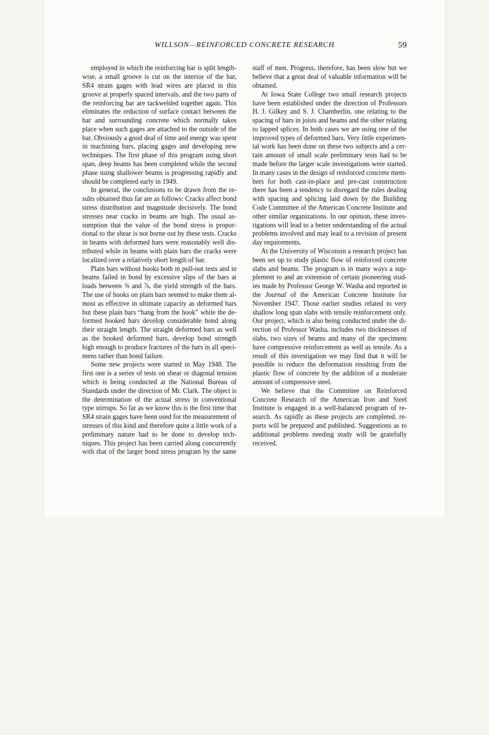Willson—Reinforced Concrete Research 59
employed in which the reinforcing bar is split lengthwise, a small groove is cut on the interior of the bar, SR4 strain gages with lead wires are placed in this groove at properly spaced intervals, and the two parts of the reinforcing bar are tackwelded together again. This eliminates the reduction of surface contact between the bar and surrounding concrete which normally takes place when such gages are attached to the outside of the bar. Obviously a good deal of time and energy was spent in machining bars, placing gages and developing new techniques. The first phase of this program using short span, deep beams has been completed while the second phase using shallower beams is progressing rapidly and should be completed early in 1949.
In general, the conclusions to be drawn from the results obtained thus far are as follows: Cracks affect bond stress distribution and magnitude decisively. The bond stresses near cracks in beams are high. The usual assumption that the value of the bond stress is proportional to the shear is not borne out by these tests. Cracks in beams with deformed bars were reasonably well distributed while in beams with plain bars the cracks were localized over a relatively short length of bar.
Plain bars without hooks both in pull-out tests and in beams failed in bond by excessive slips of the bars at loads between ⅝ and ⅞, the yield strength of the bars. The use of hooks on plain bars seemed to make them almost as effective in ultimate capacity as deformed bars but these plain bars “hang from the hook” while the deformed hooked bars develop considerable bond along their straight length. The straight deformed bars as well as the hooked deformed bars, develop bond strength high enough to produce fractures of the bars in all specimens rather than bond failure.
Some new projects were started in May 1948. The first one is a series of tests on shear or diagonal tension which is being conducted at the National Bureau of Standards under the direction of Mr. Clark. The object is the determination of the actual stress in conventional type stirrups. So far as we know this is the first time that SR4 strain gages have been used for the measurement of stresses of this kind and therefore quite a little work of a preliminary nature had to be done to develop techniques. This project has been carried along concurrently with that of the larger bond stress program by the same staff of men. Progress, therefore, has been slow but we believe that a great deal of valuable information will be obtained.
At Iowa State College two small research projects have been established under the direction of Professors H. J. Gilkey and S. J. Chamberlin, one relating to the spacing of bars in joists and beams and the other relating to lapped splices. In both cases we are using one of the improved types of deformed bars. Very little experimental work has been done on these two subjects and a certain amount of small scale preliminary tests had to be made before the larger scale investigations were started. In many cases in the design of reinforced concrete members for both cast-in-place and pre-cast construction there has been a tendency to disregard the rules dealing with spacing and splicing laid down by the Building Code Committee of the American Concrete Institute and other similar organizations. In our opinion, these investigations will lead to a better understanding of the actual problems involved and may lead to a revision of present day requirements.
At the University of Wisconsin a research project has been set up to study plastic flow of reinforced concrete slabs and beams. The program is in many ways a supplement to and an extension of certain pioneering studies made by Professor George W. Washa and reported in the Journal of the American Concrete Institute for November 1947. Those earlier studies related to very shallow long span slabs with tensile reinforcement only. Our project, which is also being conducted under the direction of Professor Washa, includes two thicknesses of slabs, two sizes of beams and many of the specimens have compressive reinforcement as well as tensile. As a result of this investigation we may find that it will be possible to reduce the deformation resulting from the plastic flow of concrete by the addition of a moderate amount of compressive steel.
We believe that the Committee on Reinforced Concrete Research of the American Iron and Steel Institute is engaged in a well-balanced program of research. As rapidly as these projects are completed, reports will be prepared and published. Suggestions as to additional problems needing study will be gratefully received.